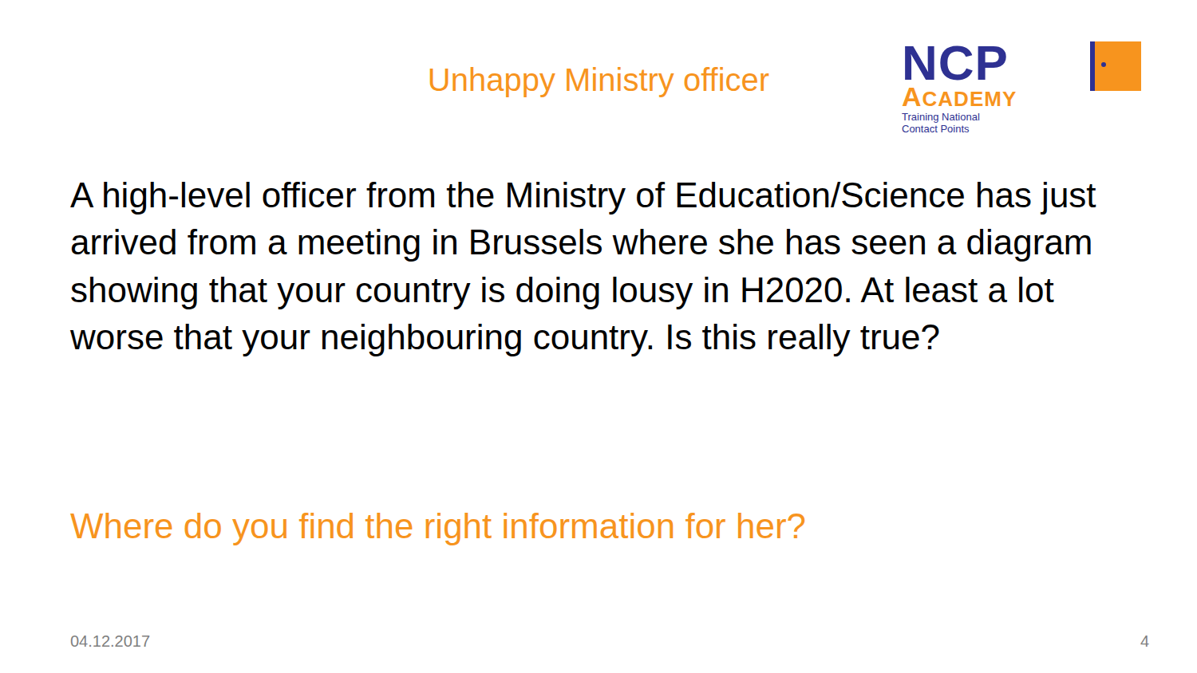NCP
ACADEMY
Training National
Contact Points
Unhappy Ministry officer
A high-level officer from the Ministry of Education/Science has just arrived from a meeting in Brussels where she has seen a diagram showing that your country is doing lousy in H2020. At least a lot worse that your neighbouring country. Is this really true?
Where do you find the right information for her?
04.12.2017
4